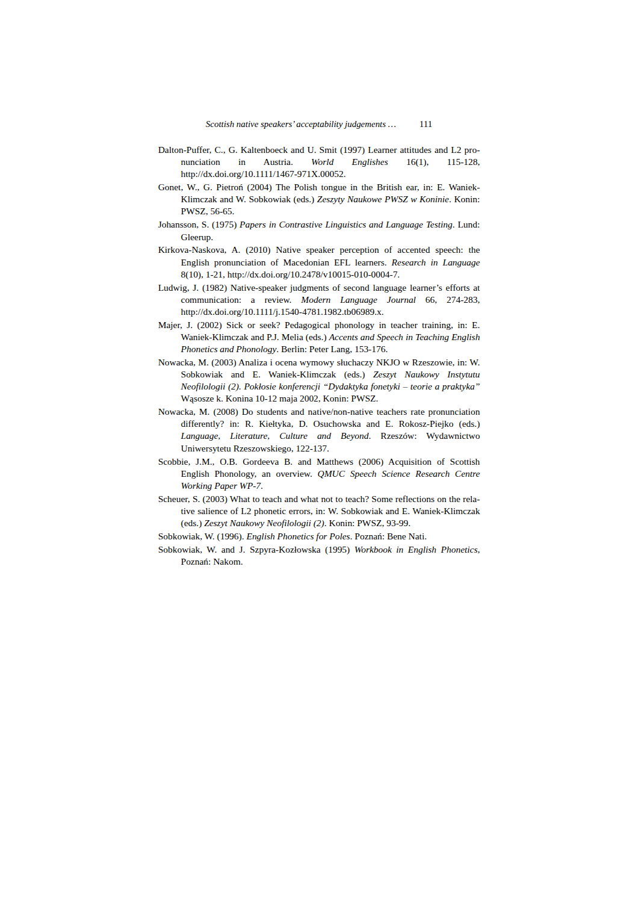Scottish native speakers’ acceptability judgements … 111
Dalton-Puffer, C., G. Kaltenboeck and U. Smit (1997) Learner attitudes and L2 pronunciation in Austria. World Englishes 16(1), 115-128, http://dx.doi.org/10.1111/1467-971X.00052.
Gonet, W., G. Pietroń (2004) The Polish tongue in the British ear, in: E. Waniek-Klimczak and W. Sobkowiak (eds.) Zeszyty Naukowe PWSZ w Koninie. Konin: PWSZ, 56-65.
Johansson, S. (1975) Papers in Contrastive Linguistics and Language Testing. Lund: Gleerup.
Kirkova-Naskova, A. (2010) Native speaker perception of accented speech: the English pronunciation of Macedonian EFL learners. Research in Language 8(10), 1-21, http://dx.doi.org/10.2478/v10015-010-0004-7.
Ludwig, J. (1982) Native-speaker judgments of second language learner’s efforts at communication: a review. Modern Language Journal 66, 274-283, http://dx.doi.org/10.1111/j.1540-4781.1982.tb06989.x.
Majer, J. (2002) Sick or seek? Pedagogical phonology in teacher training, in: E. Waniek-Klimczak and P.J. Melia (eds.) Accents and Speech in Teaching English Phonetics and Phonology. Berlin: Peter Lang, 153-176.
Nowacka, M. (2003) Analiza i ocena wymowy słuchaczy NKJO w Rzeszowie, in: W. Sobkowiak and E. Waniek-Klimczak (eds.) Zeszyt Naukowy Instytutu Neofilologii (2). Pokłosie konferencji “Dydaktyka fonetyki – teorie a praktyka” Wąsosze k. Konina 10-12 maja 2002, Konin: PWSZ.
Nowacka, M. (2008) Do students and native/non-native teachers rate pronunciation differently? in: R. Kiełtyka, D. Osuchowska and E. Rokosz-Piejko (eds.) Language, Literature, Culture and Beyond. Rzeszów: Wydawnictwo Uniwersytetu Rzeszowskiego, 122-137.
Scobbie, J.M., O.B. Gordeeva B. and Matthews (2006) Acquisition of Scottish English Phonology, an overview. QMUC Speech Science Research Centre Working Paper WP-7.
Scheuer, S. (2003) What to teach and what not to teach? Some reflections on the relative salience of L2 phonetic errors, in: W. Sobkowiak and E. Waniek-Klimczak (eds.) Zeszyt Naukowy Neofilologii (2). Konin: PWSZ, 93-99.
Sobkowiak, W. (1996). English Phonetics for Poles. Poznań: Bene Nati.
Sobkowiak, W. and J. Szpyra-Kozłowska (1995) Workbook in English Phonetics, Poznań: Nakom.